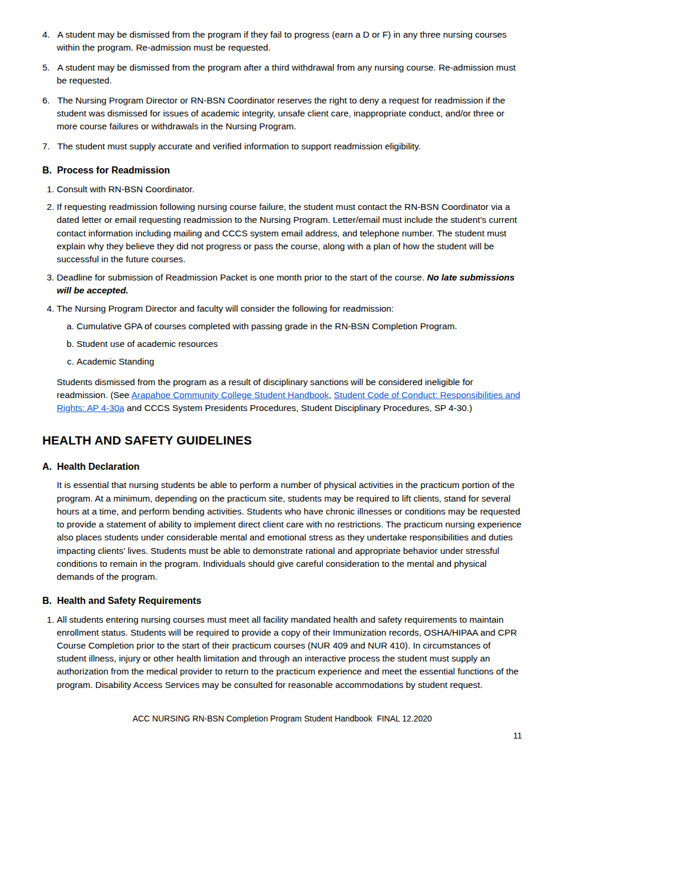4. A student may be dismissed from the program if they fail to progress (earn a D or F) in any three nursing courses within the program. Re-admission must be requested.
5. A student may be dismissed from the program after a third withdrawal from any nursing course. Re-admission must be requested.
6. The Nursing Program Director or RN-BSN Coordinator reserves the right to deny a request for readmission if the student was dismissed for issues of academic integrity, unsafe client care, inappropriate conduct, and/or three or more course failures or withdrawals in the Nursing Program.
7. The student must supply accurate and verified information to support readmission eligibility.
B. Process for Readmission
Consult with RN-BSN Coordinator.
If requesting readmission following nursing course failure, the student must contact the RN-BSN Coordinator via a dated letter or email requesting readmission to the Nursing Program. Letter/email must include the student’s current contact information including mailing and CCCS system email address, and telephone number. The student must explain why they believe they did not progress or pass the course, along with a plan of how the student will be successful in the future courses.
Deadline for submission of Readmission Packet is one month prior to the start of the course. No late submissions will be accepted.
The Nursing Program Director and faculty will consider the following for readmission:
Cumulative GPA of courses completed with passing grade in the RN-BSN Completion Program.
Student use of academic resources
Academic Standing
Students dismissed from the program as a result of disciplinary sanctions will be considered ineligible for readmission. (See Arapahoe Community College Student Handbook, Student Code of Conduct: Responsibilities and Rights: AP 4-30a and CCCS System Presidents Procedures, Student Disciplinary Procedures, SP 4-30.)
HEALTH AND SAFETY GUIDELINES
A. Health Declaration
It is essential that nursing students be able to perform a number of physical activities in the practicum portion of the program. At a minimum, depending on the practicum site, students may be required to lift clients, stand for several hours at a time, and perform bending activities. Students who have chronic illnesses or conditions may be requested to provide a statement of ability to implement direct client care with no restrictions. The practicum nursing experience also places students under considerable mental and emotional stress as they undertake responsibilities and duties impacting clients’ lives. Students must be able to demonstrate rational and appropriate behavior under stressful conditions to remain in the program. Individuals should give careful consideration to the mental and physical demands of the program.
B. Health and Safety Requirements
All students entering nursing courses must meet all facility mandated health and safety requirements to maintain enrollment status. Students will be required to provide a copy of their Immunization records, OSHA/HIPAA and CPR Course Completion prior to the start of their practicum courses (NUR 409 and NUR 410). In circumstances of student illness, injury or other health limitation and through an interactive process the student must supply an authorization from the medical provider to return to the practicum experience and meet the essential functions of the program. Disability Access Services may be consulted for reasonable accommodations by student request.
ACC NURSING RN-BSN Completion Program Student Handbook FINAL 12.2020
11